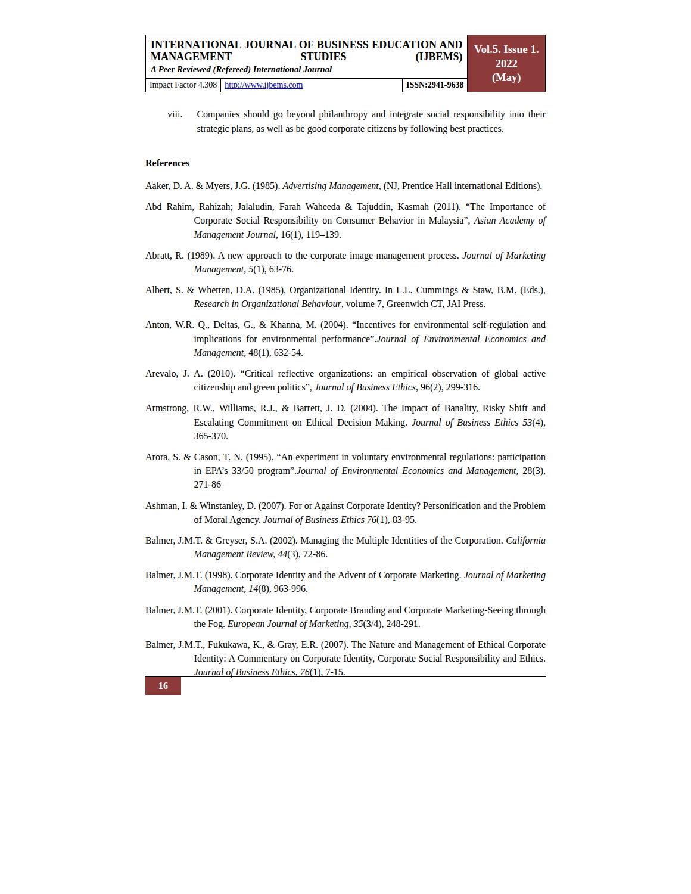INTERNATIONAL JOURNAL OF BUSINESS EDUCATION AND MANAGEMENT STUDIES (IJBEMS)
A Peer Reviewed (Refereed) International Journal
Impact Factor 4.308
http://www.ijbems.com
ISSN:2941-9638
Vol.5. Issue 1. 2022
(May)
viii.
Companies should go beyond philanthropy and integrate social responsibility into their strategic plans, as well as be good corporate citizens by following best practices.
References
Aaker, D. A. & Myers, J.G. (1985). Advertising Management, (NJ, Prentice Hall international Editions).
Abd Rahim, Rahizah; Jalaludin, Farah Waheeda & Tajuddin, Kasmah (2011). “The Importance of Corporate Social Responsibility on Consumer Behavior in Malaysia”, Asian Academy of Management Journal, 16(1), 119–139.
Abratt, R. (1989). A new approach to the corporate image management process. Journal of Marketing Management, 5(1), 63-76.
Albert, S. & Whetten, D.A. (1985). Organizational Identity. In L.L. Cummings & Staw, B.M. (Eds.), Research in Organizational Behaviour, volume 7, Greenwich CT, JAI Press.
Anton, W.R. Q., Deltas, G., & Khanna, M. (2004). “Incentives for environmental self-regulation and implications for environmental performance”.Journal of Environmental Economics and Management, 48(1), 632-54.
Arevalo, J. A. (2010). “Critical reflective organizations: an empirical observation of global active citizenship and green politics”, Journal of Business Ethics, 96(2), 299-316.
Armstrong, R.W., Williams, R.J., & Barrett, J. D. (2004). The Impact of Banality, Risky Shift and Escalating Commitment on Ethical Decision Making. Journal of Business Ethics 53(4), 365-370.
Arora, S. & Cason, T. N. (1995). “An experiment in voluntary environmental regulations: participation in EPA’s 33/50 program”.Journal of Environmental Economics and Management, 28(3), 271-86
Ashman, I. & Winstanley, D. (2007). For or Against Corporate Identity? Personification and the Problem of Moral Agency. Journal of Business Ethics 76(1), 83-95.
Balmer, J.M.T. & Greyser, S.A. (2002). Managing the Multiple Identities of the Corporation. California Management Review, 44(3), 72-86.
Balmer, J.M.T. (1998). Corporate Identity and the Advent of Corporate Marketing. Journal of Marketing Management, 14(8), 963-996.
Balmer, J.M.T. (2001). Corporate Identity, Corporate Branding and Corporate Marketing-Seeing through the Fog. European Journal of Marketing, 35(3/4), 248-291.
Balmer, J.M.T., Fukukawa, K., & Gray, E.R. (2007). The Nature and Management of Ethical Corporate Identity: A Commentary on Corporate Identity, Corporate Social Responsibility and Ethics. Journal of Business Ethics, 76(1), 7-15.
16